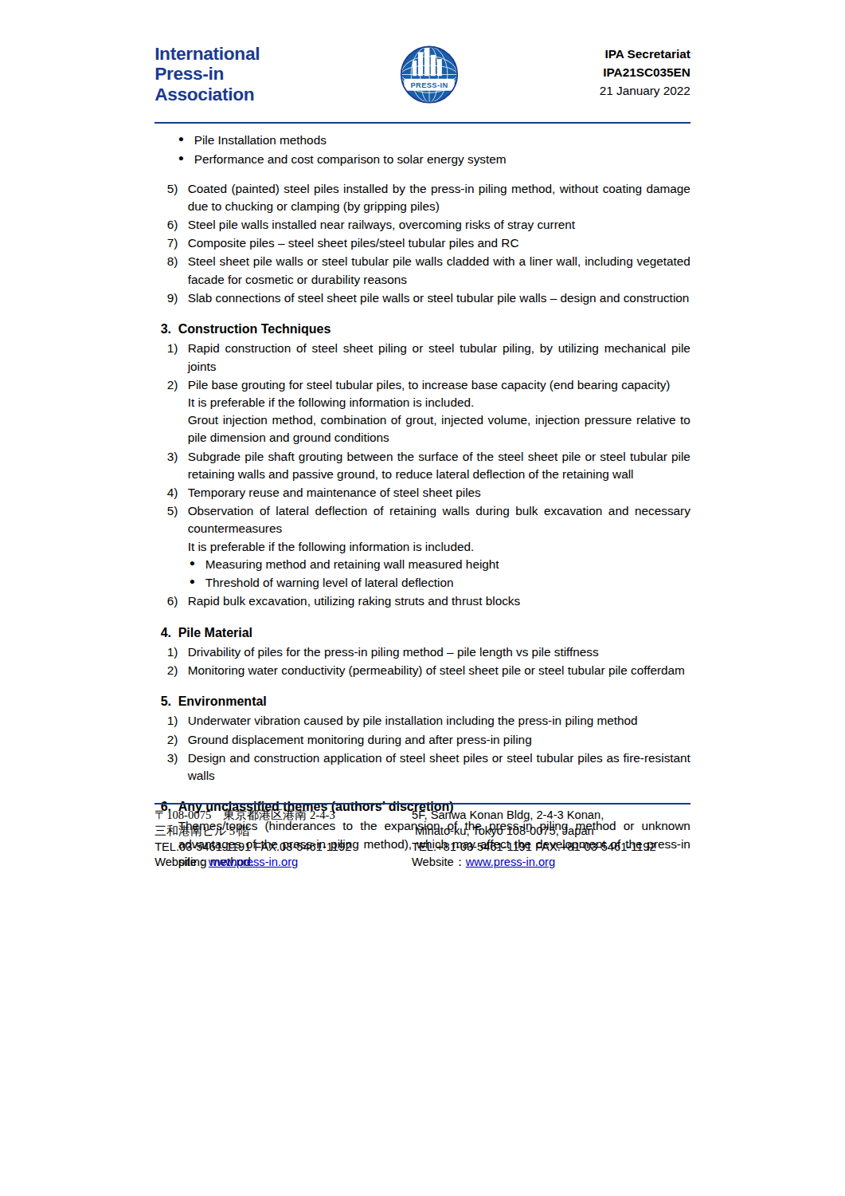International
Press-in
Association
PRESS-IN
IPA Secretariat
IPA21SC035EN
21 January 2022
Pile Installation methods
Performance and cost comparison to solar energy system
Coated (painted) steel piles installed by the press-in piling method, without coating damage due to chucking or clamping (by gripping piles)
Steel pile walls installed near railways, overcoming risks of stray current
Composite piles – steel sheet piles/steel tubular piles and RC
Steel sheet pile walls or steel tubular pile walls cladded with a liner wall, including vegetated facade for cosmetic or durability reasons
Slab connections of steel sheet pile walls or steel tubular pile walls – design and construction
3. Construction Techniques
Rapid construction of steel sheet piling or steel tubular piling, by utilizing mechanical pile joints
Pile base grouting for steel tubular piles, to increase base capacity (end bearing capacity)
It is preferable if the following information is included.
Grout injection method, combination of grout, injected volume, injection pressure relative to pile dimension and ground conditions
Subgrade pile shaft grouting between the surface of the steel sheet pile or steel tubular pile retaining walls and passive ground, to reduce lateral deflection of the retaining wall
Temporary reuse and maintenance of steel sheet piles
Observation of lateral deflection of retaining walls during bulk excavation and necessary countermeasures
It is preferable if the following information is included.
Measuring method and retaining wall measured height
Threshold of warning level of lateral deflection
Rapid bulk excavation, utilizing raking struts and thrust blocks
4. Pile Material
Drivability of piles for the press-in piling method – pile length vs pile stiffness
Monitoring water conductivity (permeability) of steel sheet pile or steel tubular pile cofferdam
5. Environmental
Underwater vibration caused by pile installation including the press-in piling method
Ground displacement monitoring during and after press-in piling
Design and construction application of steel sheet piles or steel tubular piles as fire-resistant walls
6. Any unclassified themes (authors’ discretion)
Themes/topics (hinderances to the expansion of the press-in piling method or unknown advantages of the press-in piling method), which may affect the development of the press-in piling method.
〒108-0075　東京都港区港南 2-4-3
三和港南ビル 5 階
TEL.03-5461-1191 FAX.03-5461-1192
Website：www.press-in.org
5F, Sanwa Konan Bldg, 2-4-3 Konan,
Minato-ku, Tokyo 108-0075, Japan
TEL.+81-03-5461-1191 FAX.+81-03-5461-1192
Website：www.press-in.org